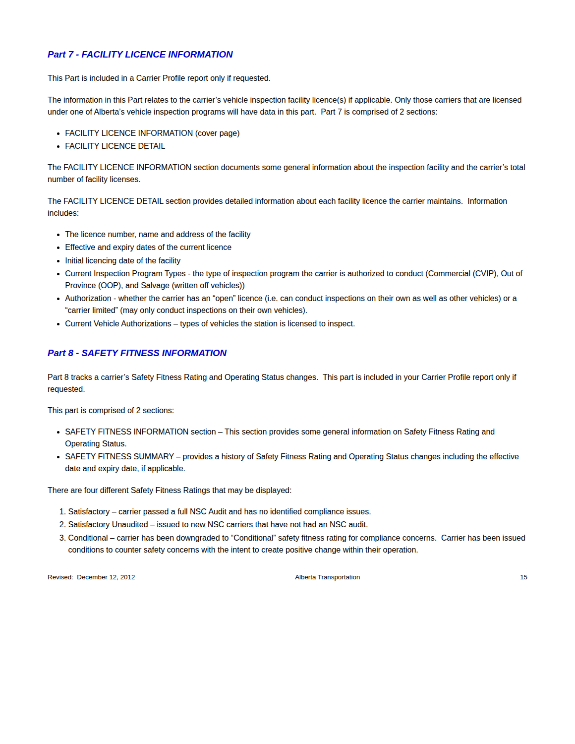Part 7 - FACILITY LICENCE INFORMATION
This Part is included in a Carrier Profile report only if requested.
The information in this Part relates to the carrier’s vehicle inspection facility licence(s) if applicable. Only those carriers that are licensed under one of Alberta’s vehicle inspection programs will have data in this part. Part 7 is comprised of 2 sections:
FACILITY LICENCE INFORMATION (cover page)
FACILITY LICENCE DETAIL
The FACILITY LICENCE INFORMATION section documents some general information about the inspection facility and the carrier’s total number of facility licenses.
The FACILITY LICENCE DETAIL section provides detailed information about each facility licence the carrier maintains. Information includes:
The licence number, name and address of the facility
Effective and expiry dates of the current licence
Initial licencing date of the facility
Current Inspection Program Types - the type of inspection program the carrier is authorized to conduct (Commercial (CVIP), Out of Province (OOP), and Salvage (written off vehicles))
Authorization - whether the carrier has an “open” licence (i.e. can conduct inspections on their own as well as other vehicles) or a “carrier limited” (may only conduct inspections on their own vehicles).
Current Vehicle Authorizations – types of vehicles the station is licensed to inspect.
Part 8 - SAFETY FITNESS INFORMATION
Part 8 tracks a carrier’s Safety Fitness Rating and Operating Status changes. This part is included in your Carrier Profile report only if requested.
This part is comprised of 2 sections:
SAFETY FITNESS INFORMATION section – This section provides some general information on Safety Fitness Rating and Operating Status.
SAFETY FITNESS SUMMARY – provides a history of Safety Fitness Rating and Operating Status changes including the effective date and expiry date, if applicable.
There are four different Safety Fitness Ratings that may be displayed:
Satisfactory – carrier passed a full NSC Audit and has no identified compliance issues.
Satisfactory Unaudited – issued to new NSC carriers that have not had an NSC audit.
Conditional – carrier has been downgraded to “Conditional” safety fitness rating for compliance concerns. Carrier has been issued conditions to counter safety concerns with the intent to create positive change within their operation.
Revised: December 12, 2012 Alberta Transportation 15